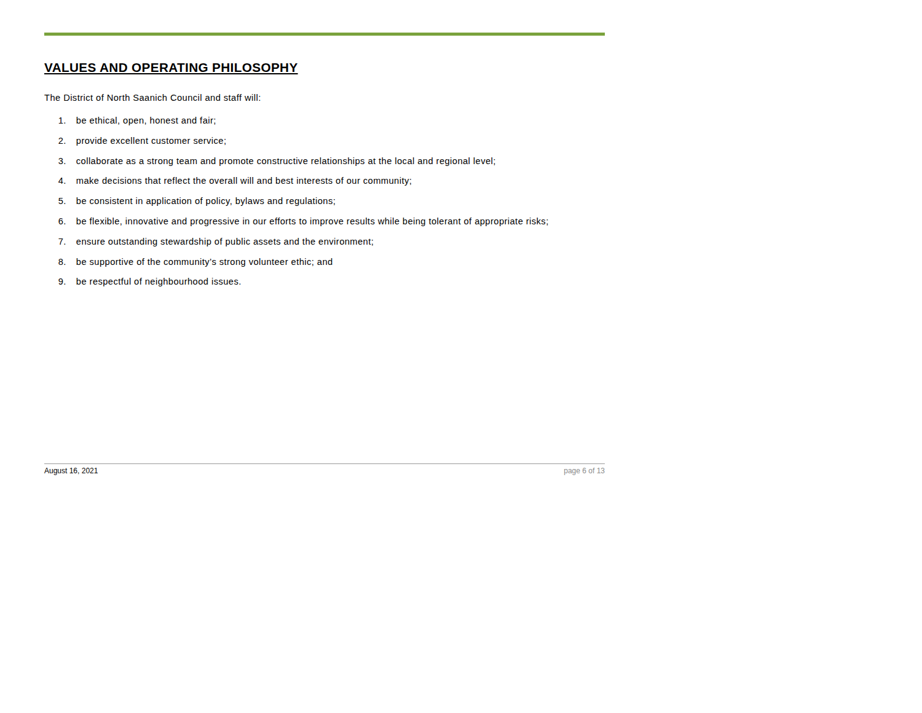VALUES AND OPERATING PHILOSOPHY
The District of North Saanich Council and staff will:
be ethical, open, honest and fair;
provide excellent customer service;
collaborate as a strong team and promote constructive relationships at the local and regional level;
make decisions that reflect the overall will and best interests of our community;
be consistent in application of policy, bylaws and regulations;
be flexible, innovative and progressive in our efforts to improve results while being tolerant of appropriate risks;
ensure outstanding stewardship of public assets and the environment;
be supportive of the community’s strong volunteer ethic; and
be respectful of neighbourhood issues.
August 16, 2021 page 6 of 13